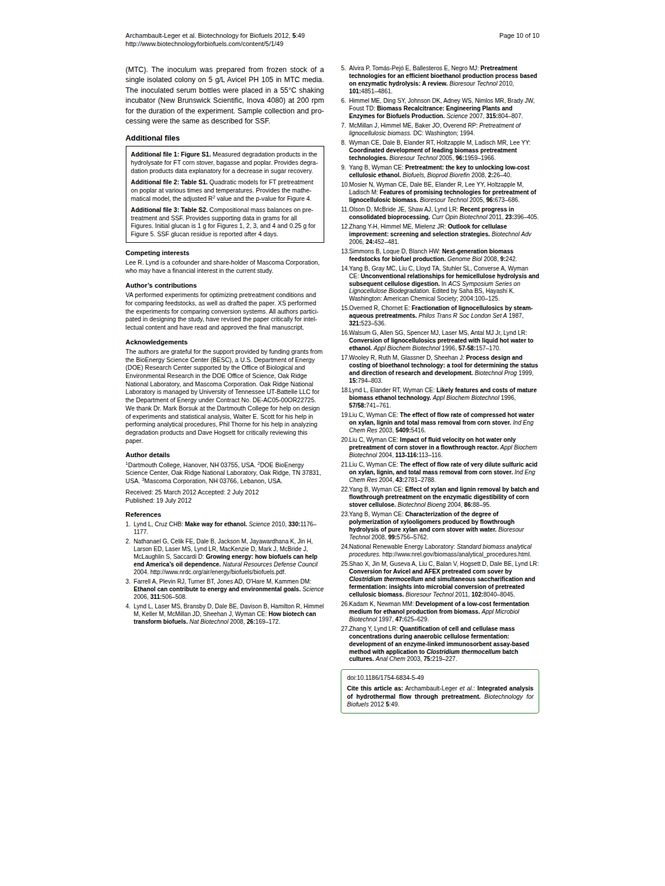Archambault-Leger et al. Biotechnology for Biofuels 2012, 5:49
http://www.biotechnologyforbiofuels.com/content/5/1/49
Page 10 of 10
(MTC). The inoculum was prepared from frozen stock of a single isolated colony on 5 g/L Avicel PH 105 in MTC media. The inoculated serum bottles were placed in a 55°C shaking incubator (New Brunswick Scientific, Inova 4080) at 200 rpm for the duration of the experiment. Sample collection and processing were the same as described for SSF.
Additional files
Additional file 1: Figure S1. Measured degradation products in the hydrolysate for FT corn stover, bagasse and poplar. Provides degradation products data explanatory for a decrease in sugar recovery.
Additional file 2: Table S1. Quadratic models for FT pretreatment on poplar at various times and temperatures. Provides the mathematical model, the adjusted R2 value and the p-value for Figure 4.
Additional file 3: Table S2. Compositional mass balances on pretreatment and SSF. Provides supporting data in grams for all Figures. Initial glucan is 1 g for Figures 1, 2, 3, and 4 and 0.25 g for Figure 5. SSF glucan residue is reported after 4 days.
Competing interests
Lee R. Lynd is a cofounder and share-holder of Mascoma Corporation, who may have a financial interest in the current study.
Author’s contributions
VA performed experiments for optimizing pretreatment conditions and for comparing feedstocks, as well as drafted the paper. XS performed the experiments for comparing conversion systems. All authors participated in designing the study, have revised the paper critically for intellectual content and have read and approved the final manuscript.
Acknowledgements
The authors are grateful for the support provided by funding grants from the BioEnergy Science Center (BESC), a U.S. Department of Energy (DOE) Research Center supported by the Office of Biological and Environmental Research in the DOE Office of Science, Oak Ridge National Laboratory, and Mascoma Corporation. Oak Ridge National Laboratory is managed by University of Tennessee UT-Battelle LLC for the Department of Energy under Contract No. DE-AC05-00OR22725. We thank Dr. Mark Borsuk at the Dartmouth College for help on design of experiments and statistical analysis, Walter E. Scott for his help in performing analytical procedures, Phil Thorne for his help in analyzing degradation products and Dave Hogsett for critically reviewing this paper.
Author details
1Dartmouth College, Hanover, NH 03755, USA. 2DOE BioEnergy Science Center, Oak Ridge National Laboratory, Oak Ridge, TN 37831, USA. 3Mascoma Corporation, NH 03766, Lebanon, USA.
Received: 25 March 2012 Accepted: 2 July 2012
Published: 19 July 2012
References
Lynd L, Cruz CHB: Make way for ethanol. Science 2010, 330: 1176–1177.
Nathanael G, Celik FE, Dale B, Jackson M, Jayawardhana K, Jin H, Larson ED, Laser MS, Lynd LR, MacKenzie D, Mark J, McBride J, McLaughlin S, Saccardi D: Growing energy: how biofuels can help end America’s oil dependence. Natural Resources Defense Council 2004. http://www.nrdc.org/air/energy/biofuels/biofuels.pdf.
Farrell A, Plevin RJ, Turner BT, Jones AD, O'Hare M, Kammen DM: Ethanol can contribute to energy and environmental goals. Science 2006, 311: 506–508.
Lynd L, Laser MS, Bransby D, Dale BE, Davison B, Hamilton R, Himmel M, Keller M, McMillan JD, Sheehan J, Wyman CE: How biotech can transform biofuels. Nat Biotechnol 2008, 26: 169–172.
Alvira P, Tomás-Pejó E, Ballesteros E, Negro MJ: Pretreatment technologies for an efficient bioethanol production process based on enzymatic hydrolysis: A review. Bioresour Technol 2010, 101: 4851–4861.
Himmel ME, Ding SY, Johnson DK, Adney WS, Nimlos MR, Brady JW, Foust TD: Biomass Recalcitrance: Engineering Plants and Enzymes for Biofuels Production. Science 2007, 315: 804–807.
McMillan J, Himmel ME, Baker JO, Overend RP: Pretreatment of lignocellulosic biomass. DC: Washington; 1994.
Wyman CE, Dale B, Elander RT, Holtzapple M, Ladisch MR, Lee YY: Coordinated development of leading biomass pretreatment technologies. Bioresour Technol 2005, 96: 1959–1966.
Yang B, Wyman CE: Pretreatment: the key to unlocking low-cost cellulosic ethanol. Biofuels, Bioprod Biorefin 2008, 2: 26–40.
Mosier N, Wyman CE, Dale BE, Elander R, Lee YY, Holtzapple M, Ladisch M: Features of promising technologies for pretreatment of lignocellulosic biomass. Bioresour Technol 2005, 96: 673–686.
Olson D, McBride JE, Shaw AJ, Lynd LR: Recent progress in consolidated bioprocessing. Curr Opin Biotechnol 2011, 23: 396–405.
Zhang Y-H, Himmel ME, Mielenz JR: Outlook for cellulase improvement: screening and selection strategies. Biotechnol Adv 2006, 24: 452–481.
Simmons B, Loque D, Blanch HW: Next-generation biomass feedstocks for biofuel production. Genome Biol 2008, 9: 242.
Yang B, Gray MC, Liu C, Lloyd TA, Stuhler SL, Converse A, Wyman CE: Unconventional relationships for hemicellulose hydrolysis and subsequent cellulose digestion. In ACS Symposium Series on Lignocellulose Biodegradation. Edited by Saha BS, Hayashi K. Washington: American Chemical Society; 2004:100–125.
Overned R, Chornet E: Fractionation of lignocellulosics by steam-aqueous pretreatments. Philos Trans R Soc London Set A 1987, 321: 523–536.
Walsum G, Allen SG, Spencer MJ, Laser MS, Antal MJ Jr, Lynd LR: Conversion of lignocellulosics pretreated with liquid hot water to ethanol. Appl Biochem Biotechnol 1996, 57-58: 157–170.
Wooley R, Ruth M, Glassner D, Sheehan J: Process design and costing of bioethanol technology: a tool for determining the status and direction of research and development. Biotechnol Prog 1999, 15: 794–803.
Lynd L, Elander RT, Wyman CE: Likely features and costs of mature biomass ethanol technology. Appl Biochem Biotechnol 1996, 57/58: 741–761.
Liu C, Wyman CE: The effect of flow rate of compressed hot water on xylan, lignin and total mass removal from corn stover. Ind Eng Chem Res 2003, 5409: 5416.
Liu C, Wyman CE: Impact of fluid velocity on hot water only pretreatment of corn stover in a flowthrough reactor. Appl Biochem Biotechnol 2004, 113-116: 113–116.
Liu C, Wyman CE: The effect of flow rate of very dilute sulfuric acid on xylan, lignin, and total mass removal from corn stover. Ind Eng Chem Res 2004, 43: 2781–2788.
Yang B, Wyman CE: Effect of xylan and lignin removal by batch and flowthrough pretreatment on the enzymatic digestibility of corn stover cellulose. Biotechnol Bioeng 2004, 86: 88–95.
Yang B, Wyman CE: Characterization of the degree of polymerization of xylooligomers produced by flowthrough hydrolysis of pure xylan and corn stover with water. Bioresour Technol 2008, 99: 5756–5762.
National Renewable Energy Laboratory: Standard biomass analytical procedures. http://www.nrel.gov/biomass/analytical_procedures.html.
Shao X, Jin M, Guseva A, Liu C, Balan V, Hogsett D, Dale BE, Lynd LR: Conversion for Avicel and AFEX pretreated corn sover by Clostridium thermocellum and simultaneous saccharification and fermentation: insights into microbial conversion of pretreated cellulosic biomass. Bioresour Technol 2011, 102: 8040–8045.
Kadam K, Newman MM: Development of a low-cost fermentation medium for ethanol production from biomass. Appl Microbiol Biotechnol 1997, 47: 625–629.
Zhang Y, Lynd LR: Quantification of cell and cellulase mass concentrations during anaerobic cellulose fermentation: development of an enzyme-linked immunosorbent assay-based method with application to Clostridium thermocellum batch cultures. Anal Chem 2003, 75: 219–227.
doi:10.1186/1754-6834-5-49
Cite this article as: Archambault-Leger et al.: Integrated analysis of hydrothermal flow through pretreatment. Biotechnology for Biofuels 2012 5:49.